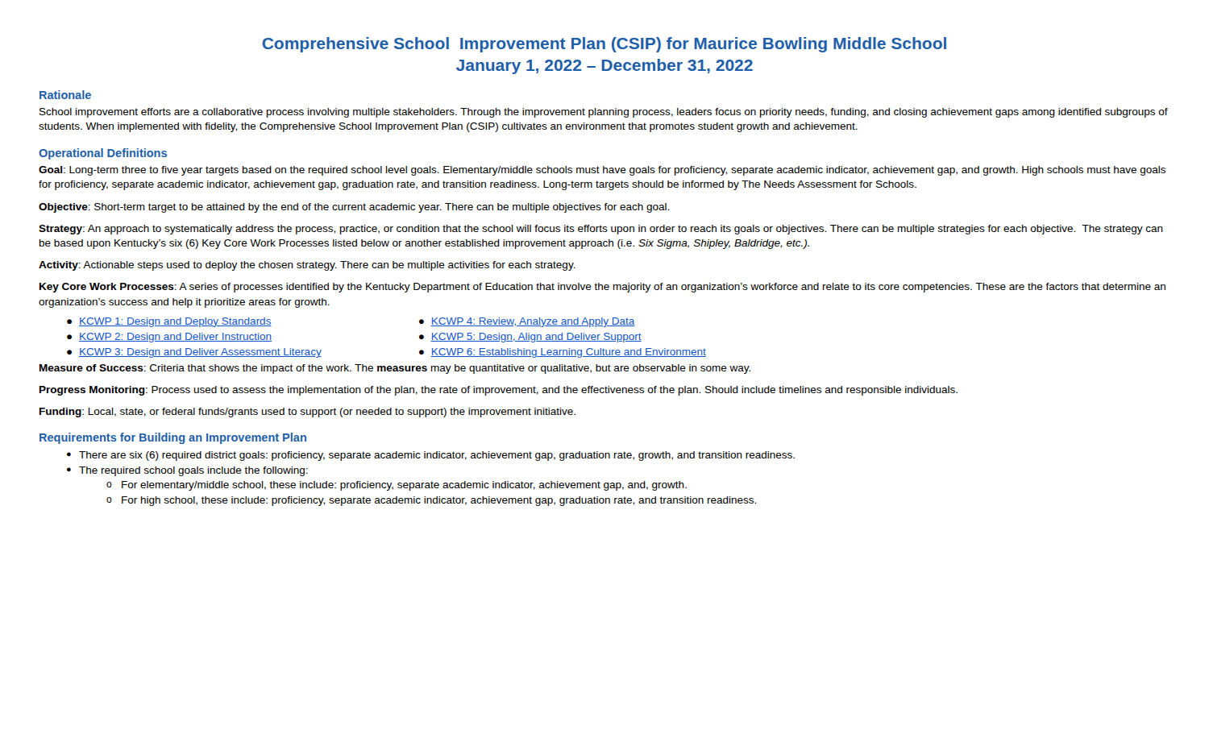Comprehensive School Improvement Plan (CSIP) for Maurice Bowling Middle School January 1, 2022 – December 31, 2022
Rationale
School improvement efforts are a collaborative process involving multiple stakeholders. Through the improvement planning process, leaders focus on priority needs, funding, and closing achievement gaps among identified subgroups of students. When implemented with fidelity, the Comprehensive School Improvement Plan (CSIP) cultivates an environment that promotes student growth and achievement.
Operational Definitions
Goal: Long-term three to five year targets based on the required school level goals. Elementary/middle schools must have goals for proficiency, separate academic indicator, achievement gap, and growth. High schools must have goals for proficiency, separate academic indicator, achievement gap, graduation rate, and transition readiness. Long-term targets should be informed by The Needs Assessment for Schools.
Objective: Short-term target to be attained by the end of the current academic year. There can be multiple objectives for each goal.
Strategy: An approach to systematically address the process, practice, or condition that the school will focus its efforts upon in order to reach its goals or objectives. There can be multiple strategies for each objective. The strategy can be based upon Kentucky’s six (6) Key Core Work Processes listed below or another established improvement approach (i.e. Six Sigma, Shipley, Baldridge, etc.).
Activity: Actionable steps used to deploy the chosen strategy. There can be multiple activities for each strategy.
Key Core Work Processes: A series of processes identified by the Kentucky Department of Education that involve the majority of an organization’s workforce and relate to its core competencies. These are the factors that determine an organization’s success and help it prioritize areas for growth.
| ● KCWP 1: Design and Deploy Standards | ● KCWP 4: Review, Analyze and Apply Data |
| ● KCWP 2: Design and Deliver Instruction | ● KCWP 5: Design, Align and Deliver Support |
| ● KCWP 3: Design and Deliver Assessment Literacy | ● KCWP 6: Establishing Learning Culture and Environment |
Measure of Success: Criteria that shows the impact of the work. The measures may be quantitative or qualitative, but are observable in some way.
Progress Monitoring: Process used to assess the implementation of the plan, the rate of improvement, and the effectiveness of the plan. Should include timelines and responsible individuals.
Funding: Local, state, or federal funds/grants used to support (or needed to support) the improvement initiative.
Requirements for Building an Improvement Plan
There are six (6) required district goals: proficiency, separate academic indicator, achievement gap, graduation rate, growth, and transition readiness.
The required school goals include the following:
For elementary/middle school, these include: proficiency, separate academic indicator, achievement gap, and, growth.
For high school, these include: proficiency, separate academic indicator, achievement gap, graduation rate, and transition readiness.